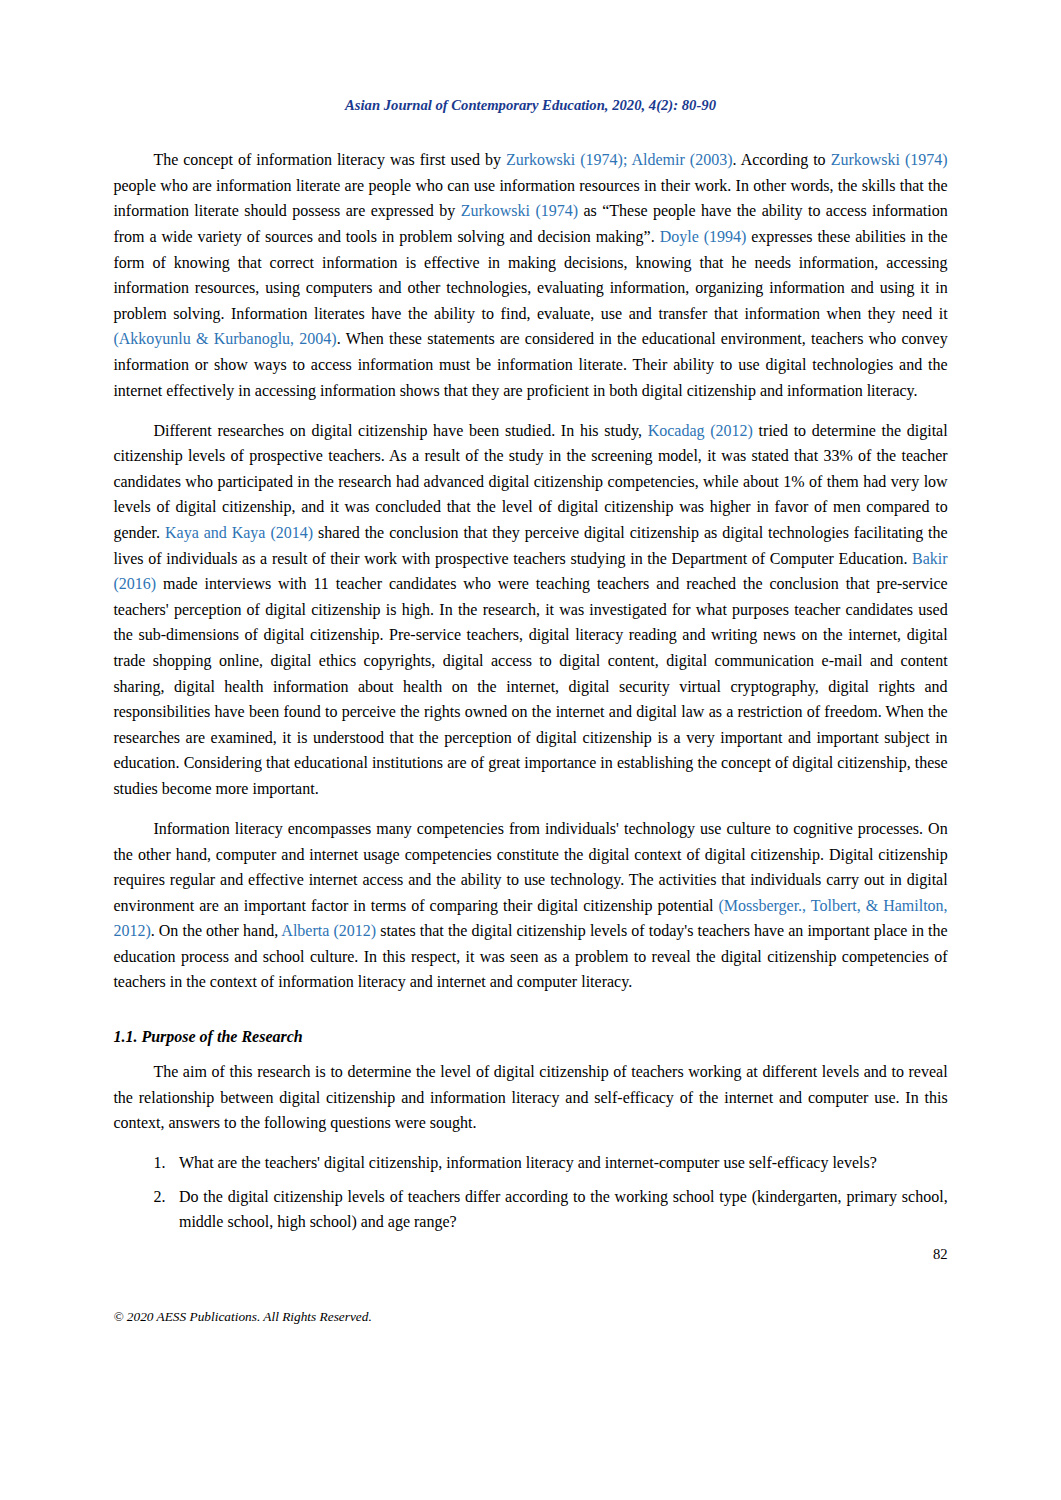Asian Journal of Contemporary Education, 2020, 4(2): 80-90
The concept of information literacy was first used by Zurkowski (1974); Aldemir (2003). According to Zurkowski (1974) people who are information literate are people who can use information resources in their work. In other words, the skills that the information literate should possess are expressed by Zurkowski (1974) as “These people have the ability to access information from a wide variety of sources and tools in problem solving and decision making”. Doyle (1994) expresses these abilities in the form of knowing that correct information is effective in making decisions, knowing that he needs information, accessing information resources, using computers and other technologies, evaluating information, organizing information and using it in problem solving. Information literates have the ability to find, evaluate, use and transfer that information when they need it (Akkoyunlu & Kurbanoglu, 2004). When these statements are considered in the educational environment, teachers who convey information or show ways to access information must be information literate. Their ability to use digital technologies and the internet effectively in accessing information shows that they are proficient in both digital citizenship and information literacy.
Different researches on digital citizenship have been studied. In his study, Kocadag (2012) tried to determine the digital citizenship levels of prospective teachers. As a result of the study in the screening model, it was stated that 33% of the teacher candidates who participated in the research had advanced digital citizenship competencies, while about 1% of them had very low levels of digital citizenship, and it was concluded that the level of digital citizenship was higher in favor of men compared to gender. Kaya and Kaya (2014) shared the conclusion that they perceive digital citizenship as digital technologies facilitating the lives of individuals as a result of their work with prospective teachers studying in the Department of Computer Education. Bakir (2016) made interviews with 11 teacher candidates who were teaching teachers and reached the conclusion that pre-service teachers' perception of digital citizenship is high. In the research, it was investigated for what purposes teacher candidates used the sub-dimensions of digital citizenship. Pre-service teachers, digital literacy reading and writing news on the internet, digital trade shopping online, digital ethics copyrights, digital access to digital content, digital communication e-mail and content sharing, digital health information about health on the internet, digital security virtual cryptography, digital rights and responsibilities have been found to perceive the rights owned on the internet and digital law as a restriction of freedom. When the researches are examined, it is understood that the perception of digital citizenship is a very important and important subject in education. Considering that educational institutions are of great importance in establishing the concept of digital citizenship, these studies become more important.
Information literacy encompasses many competencies from individuals' technology use culture to cognitive processes. On the other hand, computer and internet usage competencies constitute the digital context of digital citizenship. Digital citizenship requires regular and effective internet access and the ability to use technology. The activities that individuals carry out in digital environment are an important factor in terms of comparing their digital citizenship potential (Mossberger., Tolbert, & Hamilton, 2012). On the other hand, Alberta (2012) states that the digital citizenship levels of today's teachers have an important place in the education process and school culture. In this respect, it was seen as a problem to reveal the digital citizenship competencies of teachers in the context of information literacy and internet and computer literacy.
1.1. Purpose of the Research
The aim of this research is to determine the level of digital citizenship of teachers working at different levels and to reveal the relationship between digital citizenship and information literacy and self-efficacy of the internet and computer use. In this context, answers to the following questions were sought.
What are the teachers' digital citizenship, information literacy and internet-computer use self-efficacy levels?
Do the digital citizenship levels of teachers differ according to the working school type (kindergarten, primary school, middle school, high school) and age range?
82
© 2020 AESS Publications. All Rights Reserved.